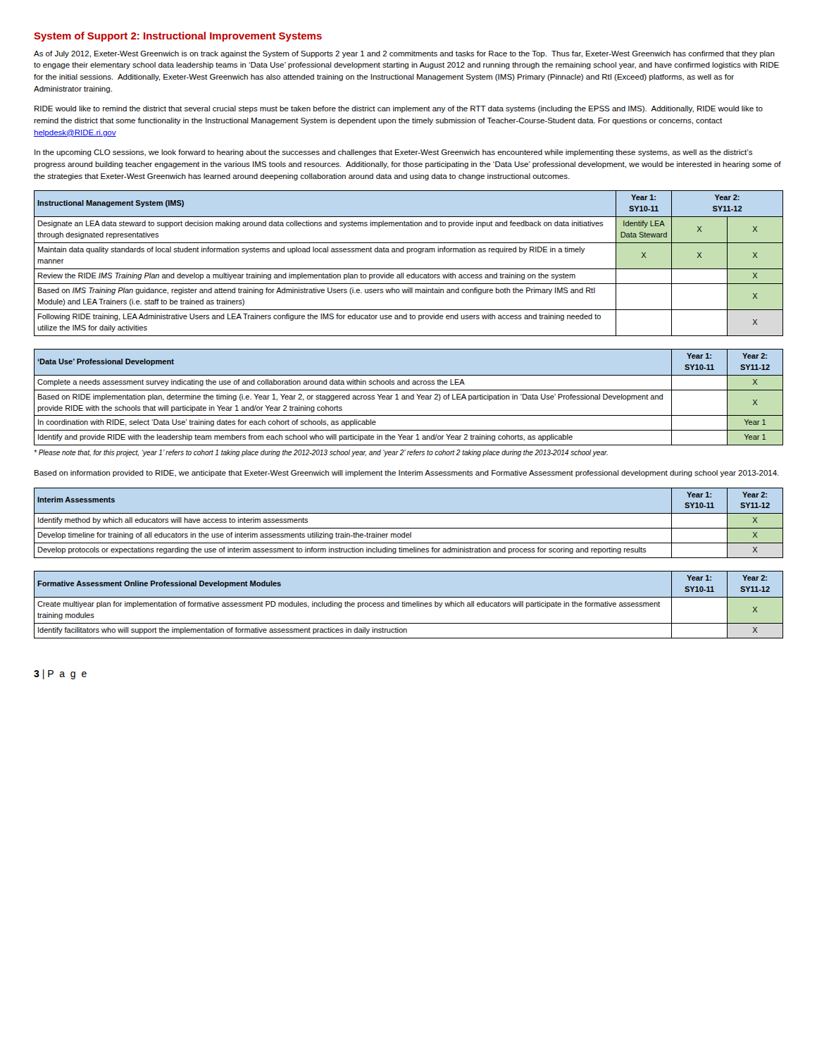System of Support 2: Instructional Improvement Systems
As of July 2012, Exeter-West Greenwich is on track against the System of Supports 2 year 1 and 2 commitments and tasks for Race to the Top. Thus far, Exeter-West Greenwich has confirmed that they plan to engage their elementary school data leadership teams in ‘Data Use’ professional development starting in August 2012 and running through the remaining school year, and have confirmed logistics with RIDE for the initial sessions. Additionally, Exeter-West Greenwich has also attended training on the Instructional Management System (IMS) Primary (Pinnacle) and RtI (Exceed) platforms, as well as for Administrator training.
RIDE would like to remind the district that several crucial steps must be taken before the district can implement any of the RTT data systems (including the EPSS and IMS). Additionally, RIDE would like to remind the district that some functionality in the Instructional Management System is dependent upon the timely submission of Teacher-Course-Student data. For questions or concerns, contact helpdesk@RIDE.ri.gov
In the upcoming CLO sessions, we look forward to hearing about the successes and challenges that Exeter-West Greenwich has encountered while implementing these systems, as well as the district’s progress around building teacher engagement in the various IMS tools and resources. Additionally, for those participating in the ‘Data Use’ professional development, we would be interested in hearing some of the strategies that Exeter-West Greenwich has learned around deepening collaboration around data and using data to change instructional outcomes.
| Instructional Management System (IMS) | Year 1: SY10-11 | Year 2: SY11-12 |
| --- | --- | --- |
| Designate an LEA data steward to support decision making around data collections and systems implementation and to provide input and feedback on data initiatives through designated representatives | Identify LEA Data Steward | X | X |
| Maintain data quality standards of local student information systems and upload local assessment data and program information as required by RIDE in a timely manner | X | X | X |
| Review the RIDE IMS Training Plan and develop a multiyear training and implementation plan to provide all educators with access and training on the system | | | X |
| Based on IMS Training Plan guidance, register and attend training for Administrative Users (i.e. users who will maintain and configure both the Primary IMS and RtI Module) and LEA Trainers (i.e. staff to be trained as trainers) | | | X |
| Following RIDE training, LEA Administrative Users and LEA Trainers configure the IMS for educator use and to provide end users with access and training needed to utilize the IMS for daily activities | | | X |
| ‘Data Use’ Professional Development | Year 1: SY10-11 | Year 2: SY11-12 |
| --- | --- | --- |
| Complete a needs assessment survey indicating the use of and collaboration around data within schools and across the LEA | | X |
| Based on RIDE implementation plan, determine the timing (i.e. Year 1, Year 2, or staggered across Year 1 and Year 2) of LEA participation in ‘Data Use’ Professional Development and provide RIDE with the schools that will participate in Year 1 and/or Year 2 training cohorts | | X |
| In coordination with RIDE, select ‘Data Use’ training dates for each cohort of schools, as applicable | | Year 1 |
| Identify and provide RIDE with the leadership team members from each school who will participate in the Year 1 and/or Year 2 training cohorts, as applicable | | Year 1 |
* Please note that, for this project, ‘year 1’ refers to cohort 1 taking place during the 2012-2013 school year, and ‘year 2’ refers to cohort 2 taking place during the 2013-2014 school year.
Based on information provided to RIDE, we anticipate that Exeter-West Greenwich will implement the Interim Assessments and Formative Assessment professional development during school year 2013-2014.
| Interim Assessments | Year 1: SY10-11 | Year 2: SY11-12 |
| --- | --- | --- |
| Identify method by which all educators will have access to interim assessments | | X |
| Develop timeline for training of all educators in the use of interim assessments utilizing train-the-trainer model | | X |
| Develop protocols or expectations regarding the use of interim assessment to inform instruction including timelines for administration and process for scoring and reporting results | | X |
| Formative Assessment Online Professional Development Modules | Year 1: SY10-11 | Year 2: SY11-12 |
| --- | --- | --- |
| Create multiyear plan for implementation of formative assessment PD modules, including the process and timelines by which all educators will participate in the formative assessment training modules | | X |
| Identify facilitators who will support the implementation of formative assessment practices in daily instruction | | X |
3 | P a g e